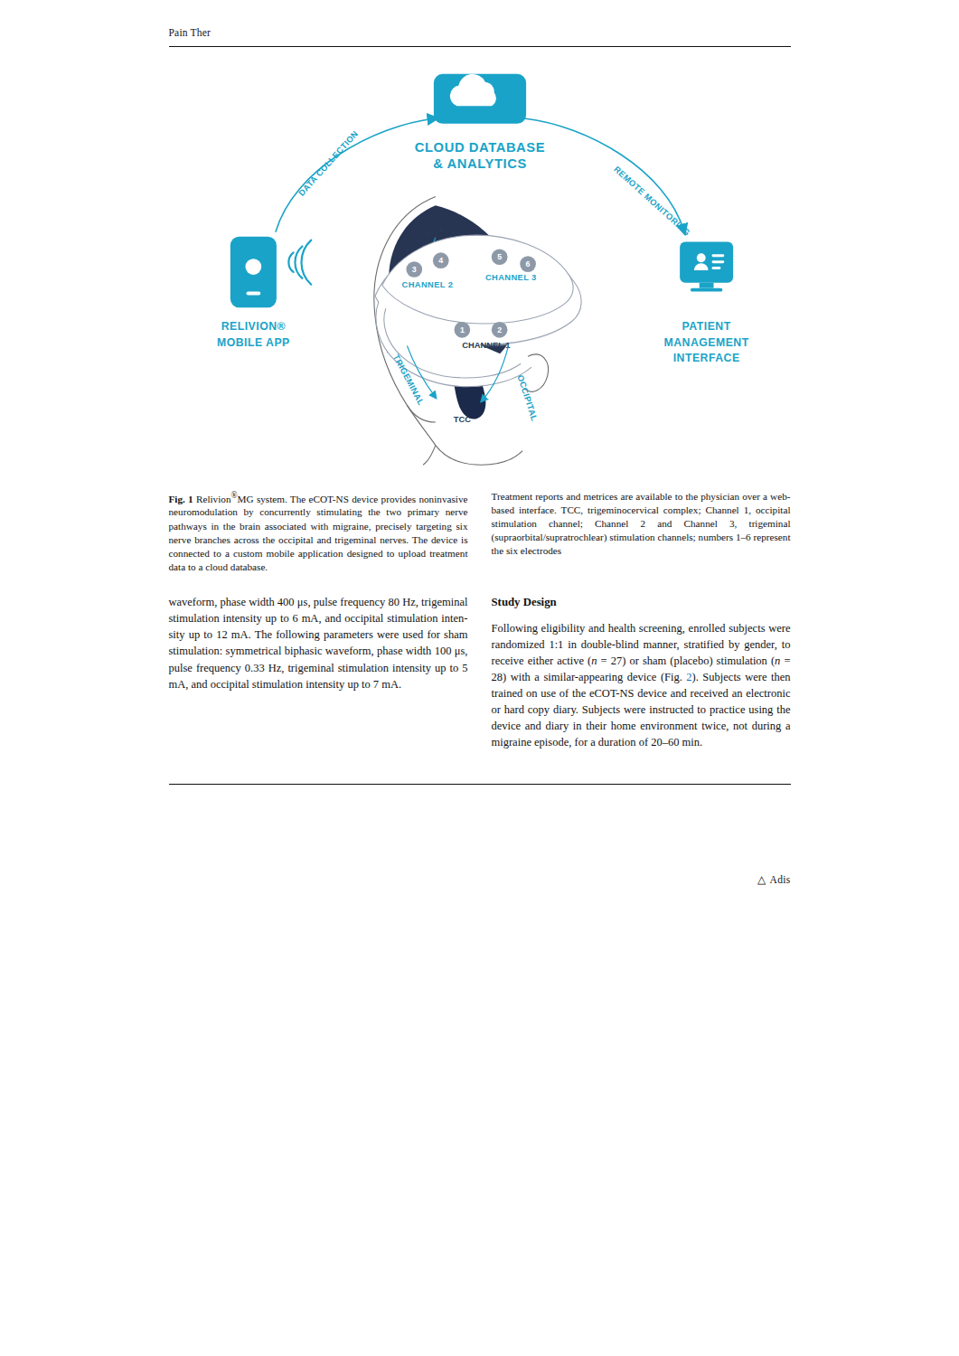Pain Ther
CLOUD DATABASE & ANALYTICS DATA COLLECTION REMOTE MONITORING RELIVION® MOBILE APP PATIENT MANAGEMENT INTERFACE 3 4 5 6 CHANNEL 2 CHANNEL 3 1 2 CHANNEL 1 TRIGEMINAL OCCIPITAL TCC
Fig. 1 Relivion®MG system. The eCOT-NS device provides noninvasive neuromodulation by concurrently stimulating the two primary nerve pathways in the brain associated with migraine, precisely targeting six nerve branches across the occipital and trigeminal nerves. The device is connected to a custom mobile application designed to upload treatment data to a cloud database.
Treatment reports and metrices are available to the physician over a web-based interface. TCC, trigeminocervical complex; Channel 1, occipital stimulation channel; Channel 2 and Channel 3, trigeminal (supraorbital/supratrochlear) stimulation channels; numbers 1–6 represent the six electrodes
waveform, phase width 400 μs, pulse frequency 80 Hz, trigeminal stimulation intensity up to 6 mA, and occipital stimulation intensity up to 12 mA. The following parameters were used for sham stimulation: symmetrical biphasic waveform, phase width 100 μs, pulse frequency 0.33 Hz, trigeminal stimulation intensity up to 5 mA, and occipital stimulation intensity up to 7 mA.
Study Design
Following eligibility and health screening, enrolled subjects were randomized 1:1 in double-blind manner, stratified by gender, to receive either active (n = 27) or sham (placebo) stimulation (n = 28) with a similar-appearing device (Fig. 2). Subjects were then trained on use of the eCOT-NS device and received an electronic or hard copy diary. Subjects were instructed to practice using the device and diary in their home environment twice, not during a migraine episode, for a duration of 20–60 min.
△ Adis